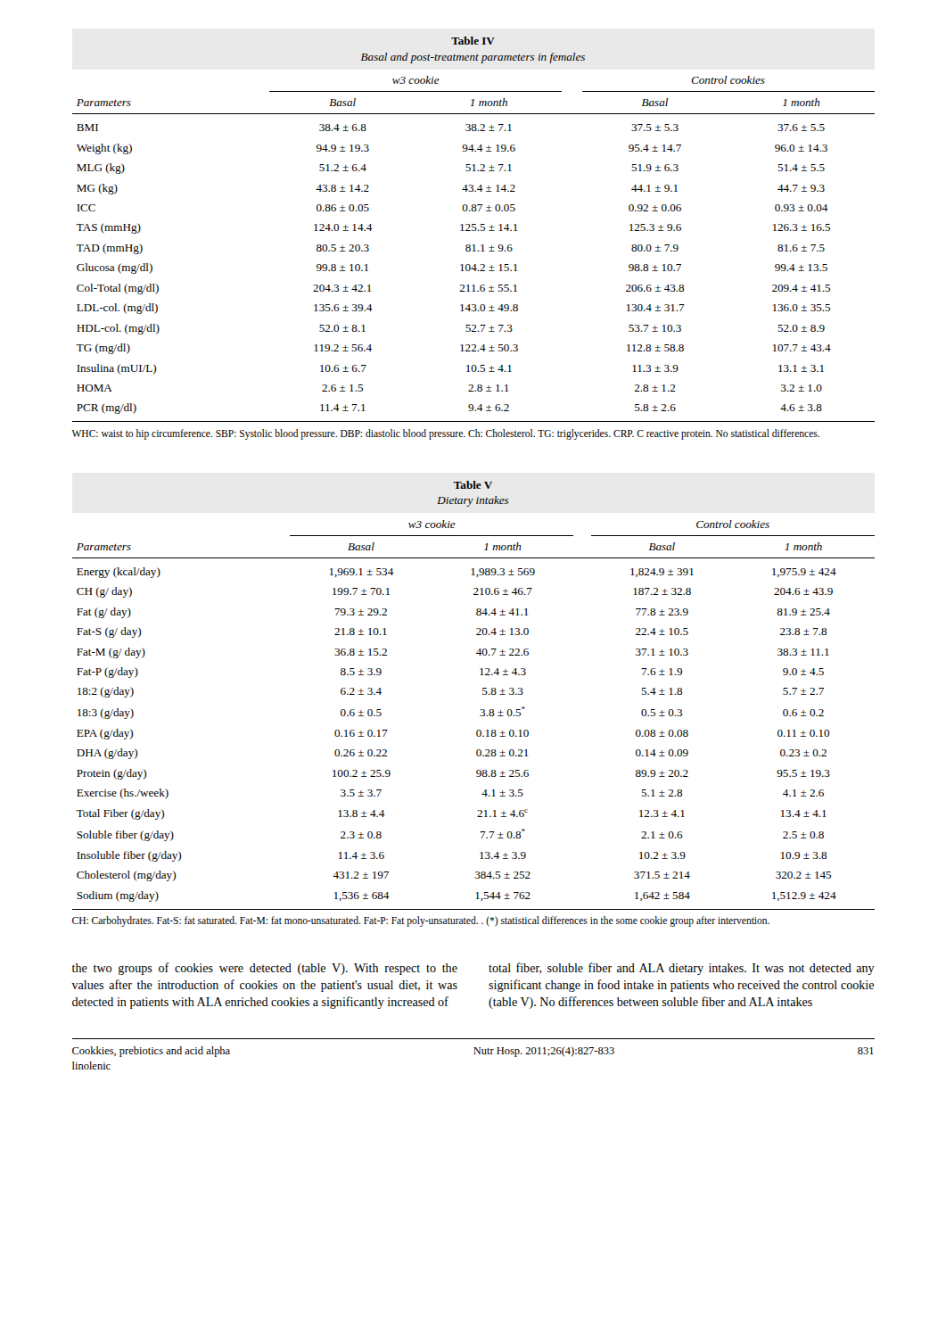Table IV Basal and post-treatment parameters in females
| Parameters | w3 cookie | | Control cookies |
| --- | --- | --- | --- |
| Basal | 1 month | | Basal | 1 month |
| BMI | 38.4 ± 6.8 | 38.2 ± 7.1 | | 37.5 ± 5.3 | 37.6 ± 5.5 |
| Weight (kg) | 94.9 ± 19.3 | 94.4 ± 19.6 | | 95.4 ± 14.7 | 96.0 ± 14.3 |
| MLG (kg) | 51.2 ± 6.4 | 51.2 ± 7.1 | | 51.9 ± 6.3 | 51.4 ± 5.5 |
| MG (kg) | 43.8 ± 14.2 | 43.4 ± 14.2 | | 44.1 ± 9.1 | 44.7 ± 9.3 |
| ICC | 0.86 ± 0.05 | 0.87 ± 0.05 | | 0.92 ± 0.06 | 0.93 ± 0.04 |
| TAS (mmHg) | 124.0 ± 14.4 | 125.5 ± 14.1 | | 125.3 ± 9.6 | 126.3 ± 16.5 |
| TAD (mmHg) | 80.5 ± 20.3 | 81.1 ± 9.6 | | 80.0 ± 7.9 | 81.6 ± 7.5 |
| Glucosa (mg/dl) | 99.8 ± 10.1 | 104.2 ± 15.1 | | 98.8 ± 10.7 | 99.4 ± 13.5 |
| Col-Total (mg/dl) | 204.3 ± 42.1 | 211.6 ± 55.1 | | 206.6 ± 43.8 | 209.4 ± 41.5 |
| LDL-col. (mg/dl) | 135.6 ± 39.4 | 143.0 ± 49.8 | | 130.4 ± 31.7 | 136.0 ± 35.5 |
| HDL-col. (mg/dl) | 52.0 ± 8.1 | 52.7 ± 7.3 | | 53.7 ± 10.3 | 52.0 ± 8.9 |
| TG (mg/dl) | 119.2 ± 56.4 | 122.4 ± 50.3 | | 112.8 ± 58.8 | 107.7 ± 43.4 |
| Insulina (mUI/L) | 10.6 ± 6.7 | 10.5 ± 4.1 | | 11.3 ± 3.9 | 13.1 ± 3.1 |
| HOMA | 2.6 ± 1.5 | 2.8 ± 1.1 | | 2.8 ± 1.2 | 3.2 ± 1.0 |
| PCR (mg/dl) | 11.4 ± 7.1 | 9.4 ± 6.2 | | 5.8 ± 2.6 | 4.6 ± 3.8 |
WHC: waist to hip circumference. SBP: Systolic blood pressure. DBP: diastolic blood pressure. Ch: Cholesterol. TG: triglycerides. CRP. C reactive protein. No statistical differences.
Table V Dietary intakes
| Parameters | w3 cookie | | Control cookies |
| --- | --- | --- | --- |
| Basal | 1 month | | Basal | 1 month |
| Energy (kcal/day) | 1,969.1 ± 534 | 1,989.3 ± 569 | | 1,824.9 ± 391 | 1,975.9 ± 424 |
| CH (g/ day) | 199.7 ± 70.1 | 210.6 ± 46.7 | | 187.2 ± 32.8 | 204.6 ± 43.9 |
| Fat (g/ day) | 79.3 ± 29.2 | 84.4 ± 41.1 | | 77.8 ± 23.9 | 81.9 ± 25.4 |
| Fat-S (g/ day) | 21.8 ± 10.1 | 20.4 ± 13.0 | | 22.4 ± 10.5 | 23.8 ± 7.8 |
| Fat-M (g/ day) | 36.8 ± 15.2 | 40.7 ± 22.6 | | 37.1 ± 10.3 | 38.3 ± 11.1 |
| Fat-P (g/day) | 8.5 ± 3.9 | 12.4 ± 4.3 | | 7.6 ± 1.9 | 9.0 ± 4.5 |
| 18:2 (g/day) | 6.2 ± 3.4 | 5.8 ± 3.3 | | 5.4 ± 1.8 | 5.7 ± 2.7 |
| 18:3 (g/day) | 0.6 ± 0.5 | 3.8 ± 0.5 * | | 0.5 ± 0.3 | 0.6 ± 0.2 |
| EPA (g/day) | 0.16 ± 0.17 | 0.18 ± 0.10 | | 0.08 ± 0.08 | 0.11 ± 0.10 |
| DHA (g/day) | 0.26 ± 0.22 | 0.28 ± 0.21 | | 0.14 ± 0.09 | 0.23 ± 0.2 |
| Protein (g/day) | 100.2 ± 25.9 | 98.8 ± 25.6 | | 89.9 ± 20.2 | 95.5 ± 19.3 |
| Exercise (hs./week) | 3.5 ± 3.7 | 4.1 ± 3.5 | | 5.1 ± 2.8 | 4.1 ± 2.6 |
| Total Fiber (g/day) | 13.8 ± 4.4 | 21.1 ± 4.6 c | | 12.3 ± 4.1 | 13.4 ± 4.1 |
| Soluble fiber (g/day) | 2.3 ± 0.8 | 7.7 ± 0.8 * | | 2.1 ± 0.6 | 2.5 ± 0.8 |
| Insoluble fiber (g/day) | 11.4 ± 3.6 | 13.4 ± 3.9 | | 10.2 ± 3.9 | 10.9 ± 3.8 |
| Cholesterol (mg/day) | 431.2 ± 197 | 384.5 ± 252 | | 371.5 ± 214 | 320.2 ± 145 |
| Sodium (mg/day) | 1,536 ± 684 | 1,544 ± 762 | | 1,642 ± 584 | 1,512.9 ± 424 |
CH: Carbohydrates. Fat-S: fat saturated. Fat-M: fat mono-unsaturated. Fat-P: Fat poly-unsaturated. . (*) statistical differences in the some cookie group after intervention.
the two groups of cookies were detected (table V). With respect to the values after the introduction of cookies on the patient's usual diet, it was detected in patients with ALA enriched cookies a significantly increased of
total fiber, soluble fiber and ALA dietary intakes. It was not detected any significant change in food intake in patients who received the control cookie (table V). No differences between soluble fiber and ALA intakes
Cookkies, prebiotics and acid alpha
linolenic
Nutr Hosp. 2011;26(4):827-833
831